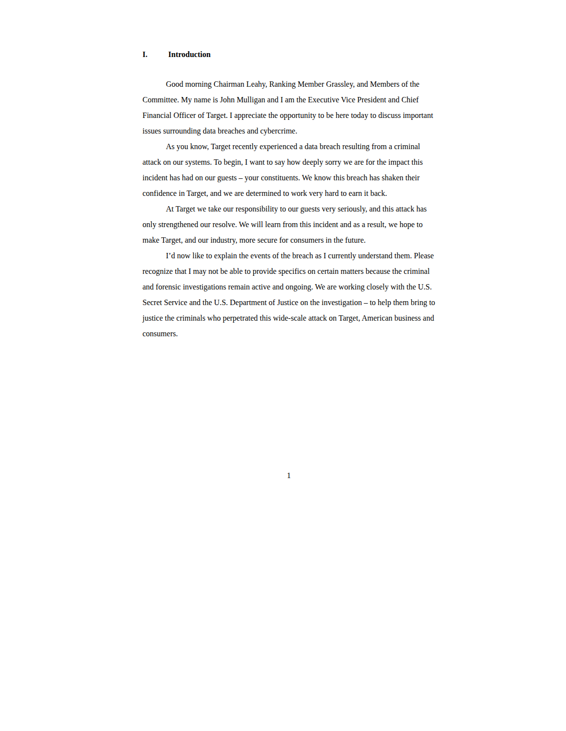I. Introduction
Good morning Chairman Leahy, Ranking Member Grassley, and Members of the Committee. My name is John Mulligan and I am the Executive Vice President and Chief Financial Officer of Target. I appreciate the opportunity to be here today to discuss important issues surrounding data breaches and cybercrime.
As you know, Target recently experienced a data breach resulting from a criminal attack on our systems. To begin, I want to say how deeply sorry we are for the impact this incident has had on our guests – your constituents. We know this breach has shaken their confidence in Target, and we are determined to work very hard to earn it back.
At Target we take our responsibility to our guests very seriously, and this attack has only strengthened our resolve. We will learn from this incident and as a result, we hope to make Target, and our industry, more secure for consumers in the future.
I’d now like to explain the events of the breach as I currently understand them. Please recognize that I may not be able to provide specifics on certain matters because the criminal and forensic investigations remain active and ongoing. We are working closely with the U.S. Secret Service and the U.S. Department of Justice on the investigation – to help them bring to justice the criminals who perpetrated this wide-scale attack on Target, American business and consumers.
1